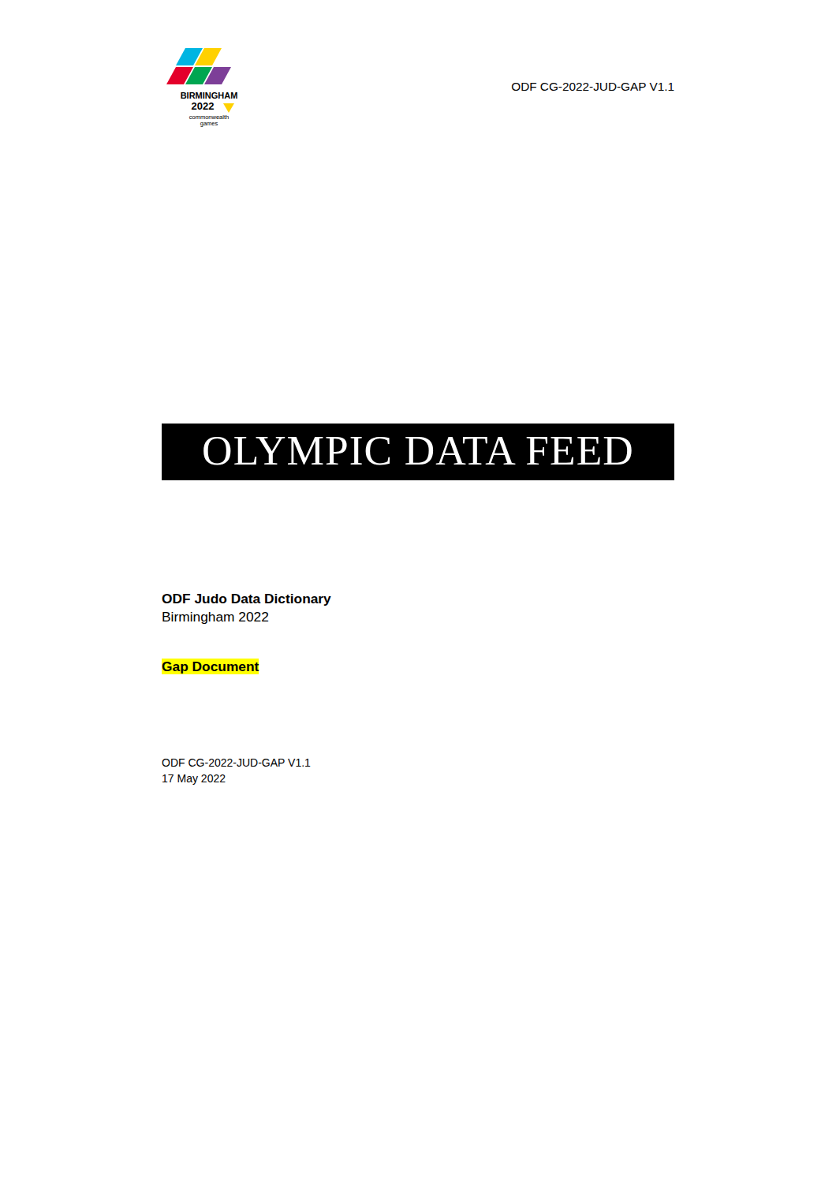BIRMINGHAM 2022 commonwealth games
ODF CG-2022-JUD-GAP V1.1
OLYMPIC DATA FEED
ODF Judo Data Dictionary
Birmingham 2022
Gap Document
ODF CG-2022-JUD-GAP V1.1
17 May 2022